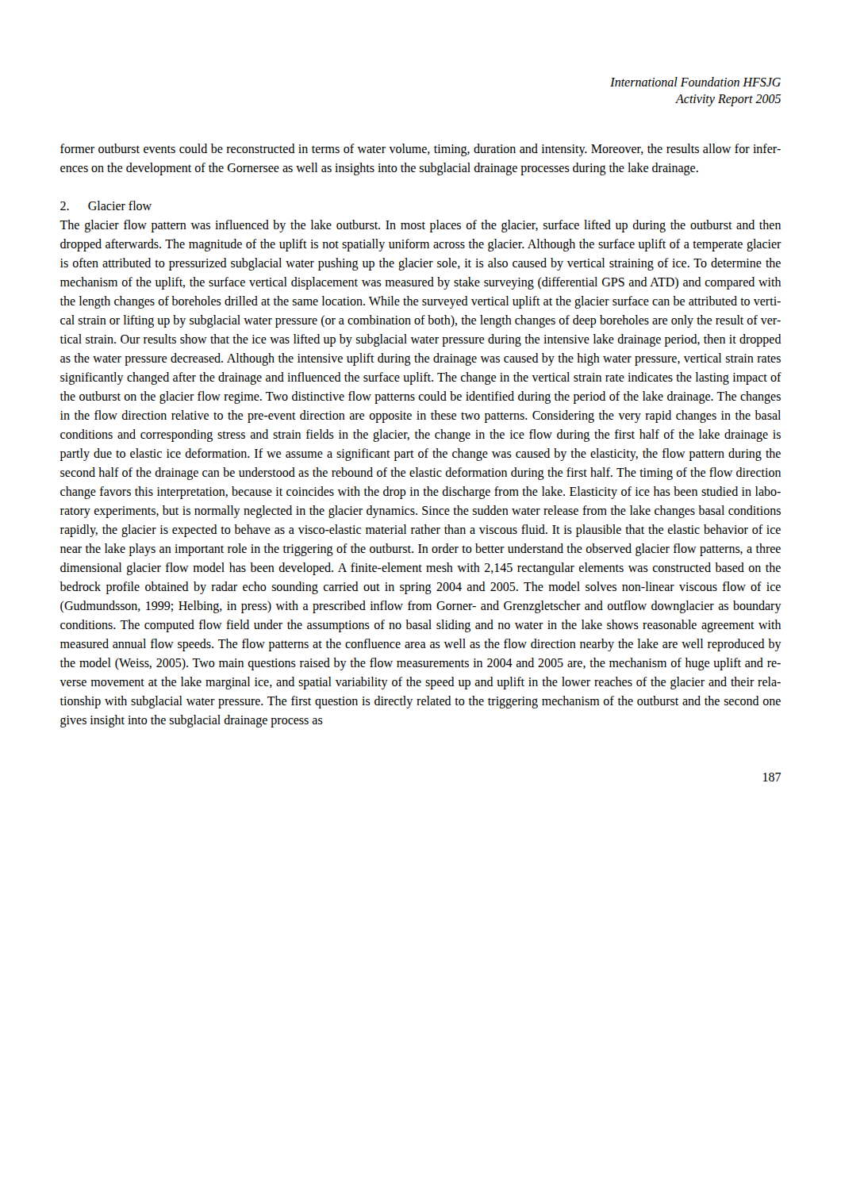International Foundation HFSJG
Activity Report 2005
former outburst events could be reconstructed in terms of water volume, timing, duration and intensity. Moreover, the results allow for inferences on the development of the Gornersee as well as insights into the subglacial drainage processes during the lake drainage.
2. Glacier flow
The glacier flow pattern was influenced by the lake outburst. In most places of the glacier, surface lifted up during the outburst and then dropped afterwards. The magnitude of the uplift is not spatially uniform across the glacier. Although the surface uplift of a temperate glacier is often attributed to pressurized subglacial water pushing up the glacier sole, it is also caused by vertical straining of ice. To determine the mechanism of the uplift, the surface vertical displacement was measured by stake surveying (differential GPS and ATD) and compared with the length changes of boreholes drilled at the same location. While the surveyed vertical uplift at the glacier surface can be attributed to vertical strain or lifting up by subglacial water pressure (or a combination of both), the length changes of deep boreholes are only the result of vertical strain. Our results show that the ice was lifted up by subglacial water pressure during the intensive lake drainage period, then it dropped as the water pressure decreased. Although the intensive uplift during the drainage was caused by the high water pressure, vertical strain rates significantly changed after the drainage and influenced the surface uplift. The change in the vertical strain rate indicates the lasting impact of the outburst on the glacier flow regime. Two distinctive flow patterns could be identified during the period of the lake drainage. The changes in the flow direction relative to the pre-event direction are opposite in these two patterns. Considering the very rapid changes in the basal conditions and corresponding stress and strain fields in the glacier, the change in the ice flow during the first half of the lake drainage is partly due to elastic ice deformation. If we assume a significant part of the change was caused by the elasticity, the flow pattern during the second half of the drainage can be understood as the rebound of the elastic deformation during the first half. The timing of the flow direction change favors this interpretation, because it coincides with the drop in the discharge from the lake. Elasticity of ice has been studied in laboratory experiments, but is normally neglected in the glacier dynamics. Since the sudden water release from the lake changes basal conditions rapidly, the glacier is expected to behave as a visco-elastic material rather than a viscous fluid. It is plausible that the elastic behavior of ice near the lake plays an important role in the triggering of the outburst. In order to better understand the observed glacier flow patterns, a three dimensional glacier flow model has been developed. A finite-element mesh with 2,145 rectangular elements was constructed based on the bedrock profile obtained by radar echo sounding carried out in spring 2004 and 2005. The model solves non-linear viscous flow of ice (Gudmundsson, 1999; Helbing, in press) with a prescribed inflow from Gorner- and Grenzgletscher and outflow downglacier as boundary conditions. The computed flow field under the assumptions of no basal sliding and no water in the lake shows reasonable agreement with measured annual flow speeds. The flow patterns at the confluence area as well as the flow direction nearby the lake are well reproduced by the model (Weiss, 2005). Two main questions raised by the flow measurements in 2004 and 2005 are, the mechanism of huge uplift and reverse movement at the lake marginal ice, and spatial variability of the speed up and uplift in the lower reaches of the glacier and their relationship with subglacial water pressure. The first question is directly related to the triggering mechanism of the outburst and the second one gives insight into the subglacial drainage process as
187